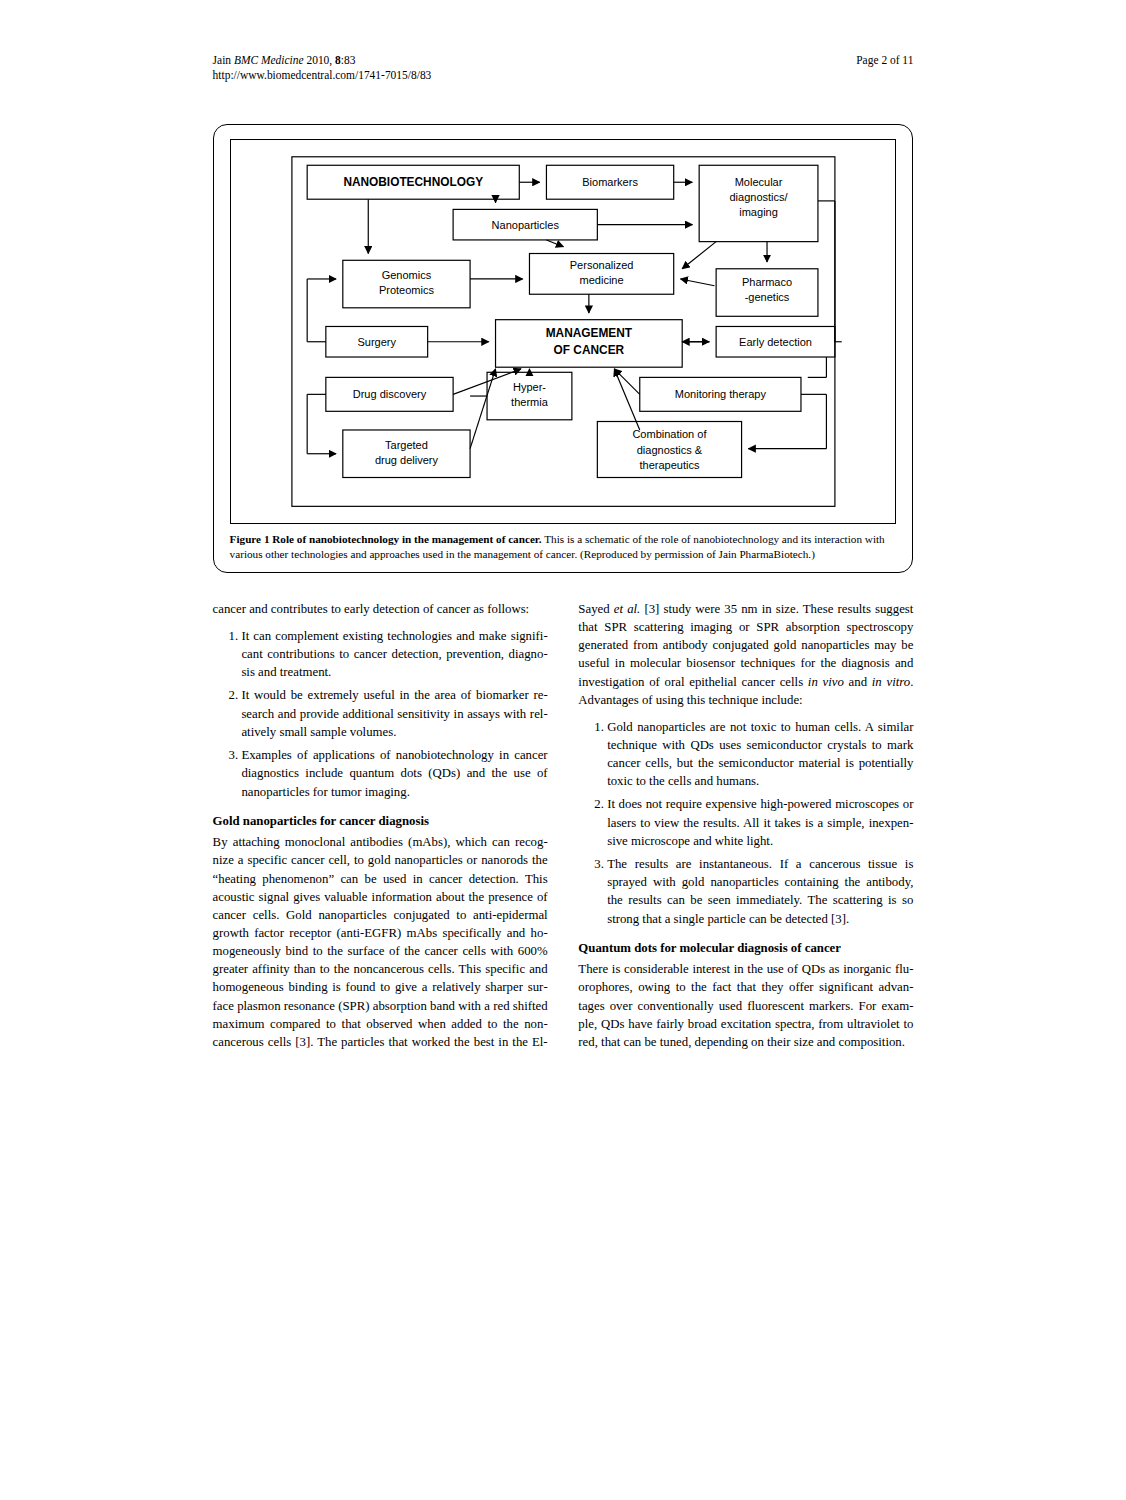Jain BMC Medicine 2010, 8:83 http://www.biomedcentral.com/1741-7015/8/83
Page 2 of 11
NANOBIOTECHNOLOGY Biomarkers Molecular diagnostics/ imaging Nanoparticles Genomics Proteomics Personalized medicine Pharmaco -genetics MANAGEMENT OF CANCER Surgery Early detection Drug discovery Hyper- thermia Monitoring therapy Targeted drug delivery Combination of diagnostics & therapeutics
Figure 1 Role of nanobiotechnology in the management of cancer. This is a schematic of the role of nanobiotechnology and its interaction with various other technologies and approaches used in the management of cancer. (Reproduced by permission of Jain PharmaBiotech.)
cancer and contributes to early detection of cancer as follows:
It can complement existing technologies and make significant contributions to cancer detection, prevention, diagnosis and treatment.
It would be extremely useful in the area of biomarker research and provide additional sensitivity in assays with relatively small sample volumes.
Examples of applications of nanobiotechnology in cancer diagnostics include quantum dots (QDs) and the use of nanoparticles for tumor imaging.
Gold nanoparticles for cancer diagnosis
By attaching monoclonal antibodies (mAbs), which can recognize a specific cancer cell, to gold nanoparticles or nanorods the “heating phenomenon” can be used in cancer detection. This acoustic signal gives valuable information about the presence of cancer cells. Gold nanoparticles conjugated to anti-epidermal growth factor receptor (anti-EGFR) mAbs specifically and homogeneously bind to the surface of the cancer cells with 600% greater affinity than to the noncancerous cells. This specific and homogeneous binding is found to give a relatively sharper surface plasmon resonance (SPR) absorption band with a red shifted maximum compared to that observed when added to the noncancerous cells [3]. The particles that worked the best in the El-Sayed et al. [3] study were 35 nm in size. These results suggest that SPR scattering imaging or SPR absorption spectroscopy generated from antibody conjugated gold nanoparticles may be useful in molecular biosensor techniques for the diagnosis and investigation of oral epithelial cancer cells in vivo and in vitro. Advantages of using this technique include:
Gold nanoparticles are not toxic to human cells. A similar technique with QDs uses semiconductor crystals to mark cancer cells, but the semiconductor material is potentially toxic to the cells and humans.
It does not require expensive high-powered microscopes or lasers to view the results. All it takes is a simple, inexpensive microscope and white light.
The results are instantaneous. If a cancerous tissue is sprayed with gold nanoparticles containing the antibody, the results can be seen immediately. The scattering is so strong that a single particle can be detected [3].
Quantum dots for molecular diagnosis of cancer
There is considerable interest in the use of QDs as inorganic fluorophores, owing to the fact that they offer significant advantages over conventionally used fluorescent markers. For example, QDs have fairly broad excitation spectra, from ultraviolet to red, that can be tuned, depending on their size and composition.